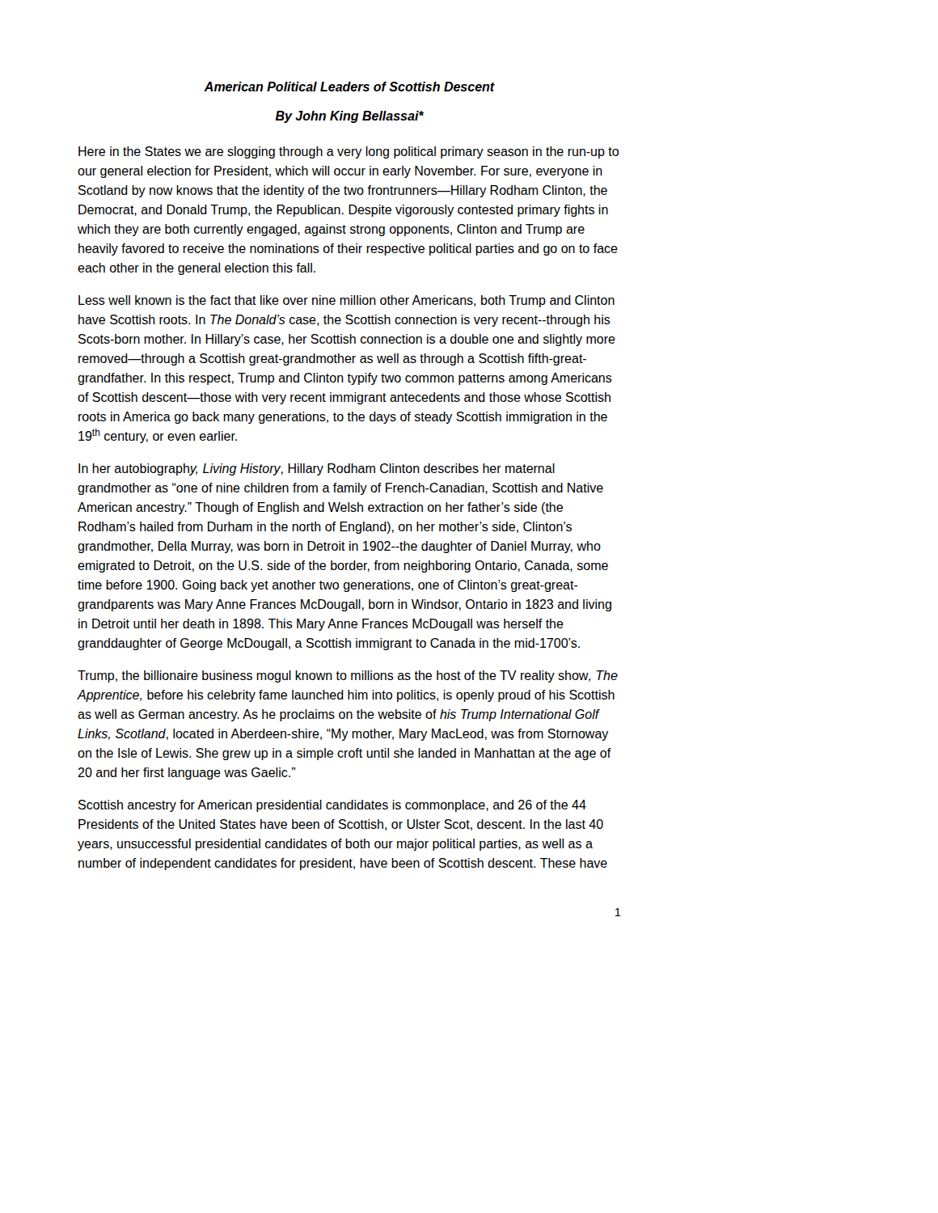American Political Leaders of Scottish Descent
By John King Bellassai*
Here in the States we are slogging through a very long political primary season in the run-up to our general election for President, which will occur in early November. For sure, everyone in Scotland by now knows that the identity of the two frontrunners—Hillary Rodham Clinton, the Democrat, and Donald Trump, the Republican. Despite vigorously contested primary fights in which they are both currently engaged, against strong opponents, Clinton and Trump are heavily favored to receive the nominations of their respective political parties and go on to face each other in the general election this fall.
Less well known is the fact that like over nine million other Americans, both Trump and Clinton have Scottish roots. In The Donald’s case, the Scottish connection is very recent--through his Scots-born mother. In Hillary’s case, her Scottish connection is a double one and slightly more removed—through a Scottish great-grandmother as well as through a Scottish fifth-great-grandfather. In this respect, Trump and Clinton typify two common patterns among Americans of Scottish descent—those with very recent immigrant antecedents and those whose Scottish roots in America go back many generations, to the days of steady Scottish immigration in the 19th century, or even earlier.
In her autobiography, Living History, Hillary Rodham Clinton describes her maternal grandmother as “one of nine children from a family of French-Canadian, Scottish and Native American ancestry.” Though of English and Welsh extraction on her father’s side (the Rodham’s hailed from Durham in the north of England), on her mother’s side, Clinton’s grandmother, Della Murray, was born in Detroit in 1902--the daughter of Daniel Murray, who emigrated to Detroit, on the U.S. side of the border, from neighboring Ontario, Canada, some time before 1900. Going back yet another two generations, one of Clinton’s great-great-grandparents was Mary Anne Frances McDougall, born in Windsor, Ontario in 1823 and living in Detroit until her death in 1898. This Mary Anne Frances McDougall was herself the granddaughter of George McDougall, a Scottish immigrant to Canada in the mid-1700’s.
Trump, the billionaire business mogul known to millions as the host of the TV reality show, The Apprentice, before his celebrity fame launched him into politics, is openly proud of his Scottish as well as German ancestry. As he proclaims on the website of his Trump International Golf Links, Scotland, located in Aberdeen-shire, “My mother, Mary MacLeod, was from Stornoway on the Isle of Lewis. She grew up in a simple croft until she landed in Manhattan at the age of 20 and her first language was Gaelic.”
Scottish ancestry for American presidential candidates is commonplace, and 26 of the 44 Presidents of the United States have been of Scottish, or Ulster Scot, descent. In the last 40 years, unsuccessful presidential candidates of both our major political parties, as well as a number of independent candidates for president, have been of Scottish descent. These have
1